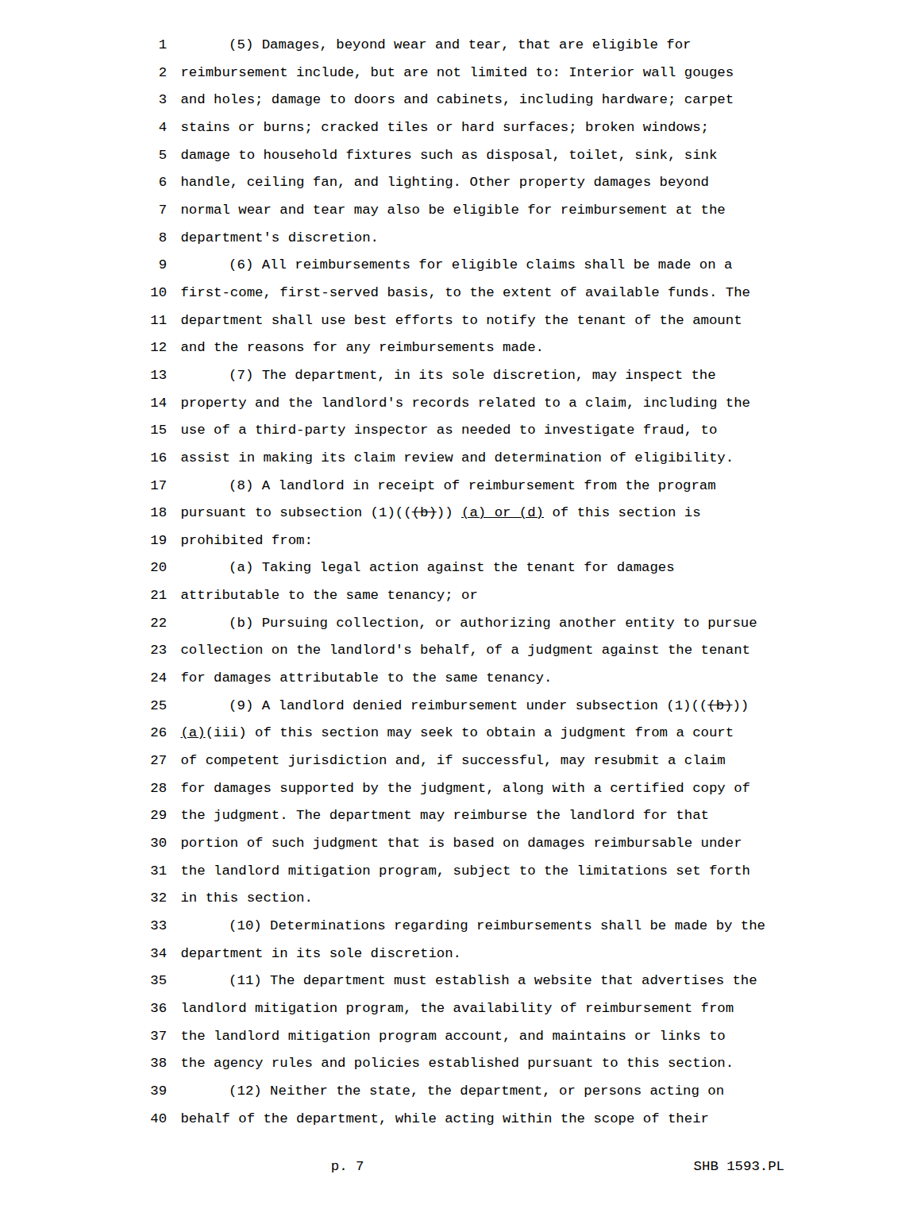(5) Damages, beyond wear and tear, that are eligible for
reimbursement include, but are not limited to: Interior wall gouges
and holes; damage to doors and cabinets, including hardware; carpet
stains or burns; cracked tiles or hard surfaces; broken windows;
damage to household fixtures such as disposal, toilet, sink, sink
handle, ceiling fan, and lighting. Other property damages beyond
normal wear and tear may also be eligible for reimbursement at the
department's discretion.
(6) All reimbursements for eligible claims shall be made on a
first-come, first-served basis, to the extent of available funds. The
department shall use best efforts to notify the tenant of the amount
and the reasons for any reimbursements made.
(7) The department, in its sole discretion, may inspect the
property and the landlord's records related to a claim, including the
use of a third-party inspector as needed to investigate fraud, to
assist in making its claim review and determination of eligibility.
(8) A landlord in receipt of reimbursement from the program
pursuant to subsection (1)(((b))) (a) or (d) of this section is
prohibited from:
(a) Taking legal action against the tenant for damages
attributable to the same tenancy; or
(b) Pursuing collection, or authorizing another entity to pursue
collection on the landlord's behalf, of a judgment against the tenant
for damages attributable to the same tenancy.
(9) A landlord denied reimbursement under subsection (1)(((b)))
(a)(iii) of this section may seek to obtain a judgment from a court
of competent jurisdiction and, if successful, may resubmit a claim
for damages supported by the judgment, along with a certified copy of
the judgment. The department may reimburse the landlord for that
portion of such judgment that is based on damages reimbursable under
the landlord mitigation program, subject to the limitations set forth
in this section.
(10) Determinations regarding reimbursements shall be made by the
department in its sole discretion.
(11) The department must establish a website that advertises the
landlord mitigation program, the availability of reimbursement from
the landlord mitigation program account, and maintains or links to
the agency rules and policies established pursuant to this section.
(12) Neither the state, the department, or persons acting on
behalf of the department, while acting within the scope of their
p. 7 SHB 1593.PL